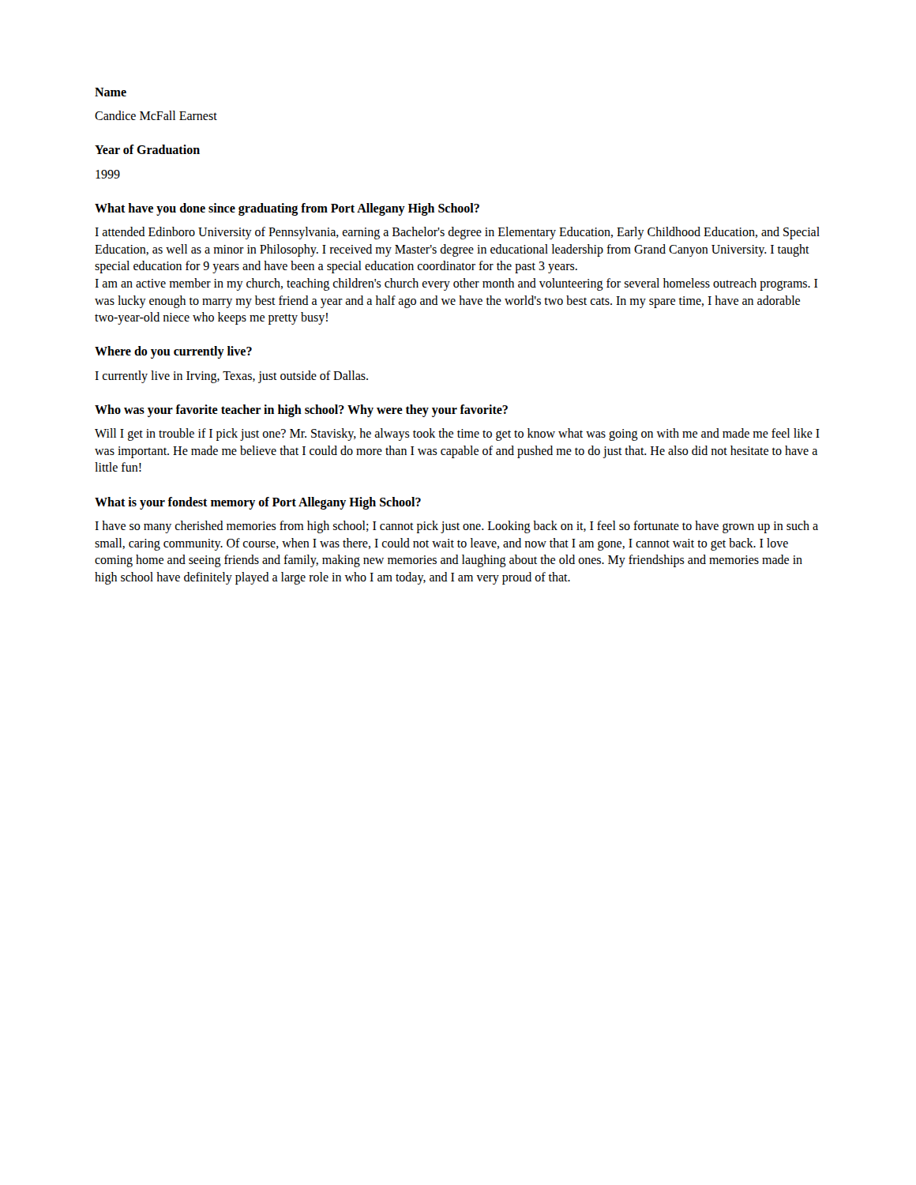Name
Candice McFall Earnest
Year of Graduation
1999
What have you done since graduating from Port Allegany High School?
I attended Edinboro University of Pennsylvania, earning a Bachelor's degree in Elementary Education, Early Childhood Education, and Special Education, as well as a minor in Philosophy. I received my Master's degree in educational leadership from Grand Canyon University. I taught special education for 9 years and have been a special education coordinator for the past 3 years.
I am an active member in my church, teaching children's church every other month and volunteering for several homeless outreach programs. I was lucky enough to marry my best friend a year and a half ago and we have the world's two best cats. In my spare time, I have an adorable two-year-old niece who keeps me pretty busy!
Where do you currently live?
I currently live in Irving, Texas, just outside of Dallas.
Who was your favorite teacher in high school? Why were they your favorite?
Will I get in trouble if I pick just one? Mr. Stavisky, he always took the time to get to know what was going on with me and made me feel like I was important. He made me believe that I could do more than I was capable of and pushed me to do just that. He also did not hesitate to have a little fun!
What is your fondest memory of Port Allegany High School?
I have so many cherished memories from high school; I cannot pick just one. Looking back on it, I feel so fortunate to have grown up in such a small, caring community. Of course, when I was there, I could not wait to leave, and now that I am gone, I cannot wait to get back. I love coming home and seeing friends and family, making new memories and laughing about the old ones. My friendships and memories made in high school have definitely played a large role in who I am today, and I am very proud of that.